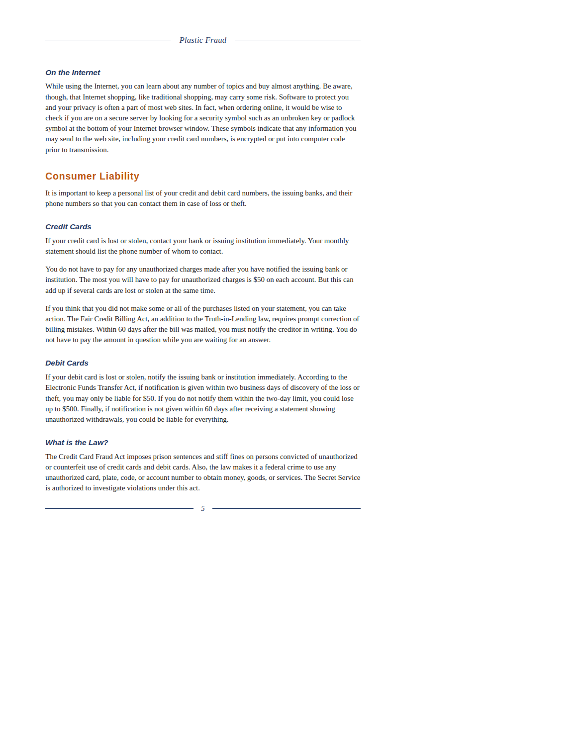Plastic Fraud
On the Internet
While using the Internet, you can learn about any number of topics and buy almost anything. Be aware, though, that Internet shopping, like traditional shopping, may carry some risk. Software to protect you and your privacy is often a part of most web sites. In fact, when ordering online, it would be wise to check if you are on a secure server by looking for a security symbol such as an unbroken key or padlock symbol at the bottom of your Internet browser window. These symbols indicate that any information you may send to the web site, including your credit card numbers, is encrypted or put into computer code prior to transmission.
Consumer Liability
It is important to keep a personal list of your credit and debit card numbers, the issuing banks, and their phone numbers so that you can contact them in case of loss or theft.
Credit Cards
If your credit card is lost or stolen, contact your bank or issuing institution immediately. Your monthly statement should list the phone number of whom to contact.
You do not have to pay for any unauthorized charges made after you have notified the issuing bank or institution. The most you will have to pay for unauthorized charges is $50 on each account. But this can add up if several cards are lost or stolen at the same time.
If you think that you did not make some or all of the purchases listed on your statement, you can take action. The Fair Credit Billing Act, an addition to the Truth-in-Lending law, requires prompt correction of billing mistakes. Within 60 days after the bill was mailed, you must notify the creditor in writing. You do not have to pay the amount in question while you are waiting for an answer.
Debit Cards
If your debit card is lost or stolen, notify the issuing bank or institution immediately. According to the Electronic Funds Transfer Act, if notification is given within two business days of discovery of the loss or theft, you may only be liable for $50. If you do not notify them within the two-day limit, you could lose up to $500. Finally, if notification is not given within 60 days after receiving a statement showing unauthorized withdrawals, you could be liable for everything.
What is the Law?
The Credit Card Fraud Act imposes prison sentences and stiff fines on persons convicted of unauthorized or counterfeit use of credit cards and debit cards. Also, the law makes it a federal crime to use any unauthorized card, plate, code, or account number to obtain money, goods, or services. The Secret Service is authorized to investigate violations under this act.
5